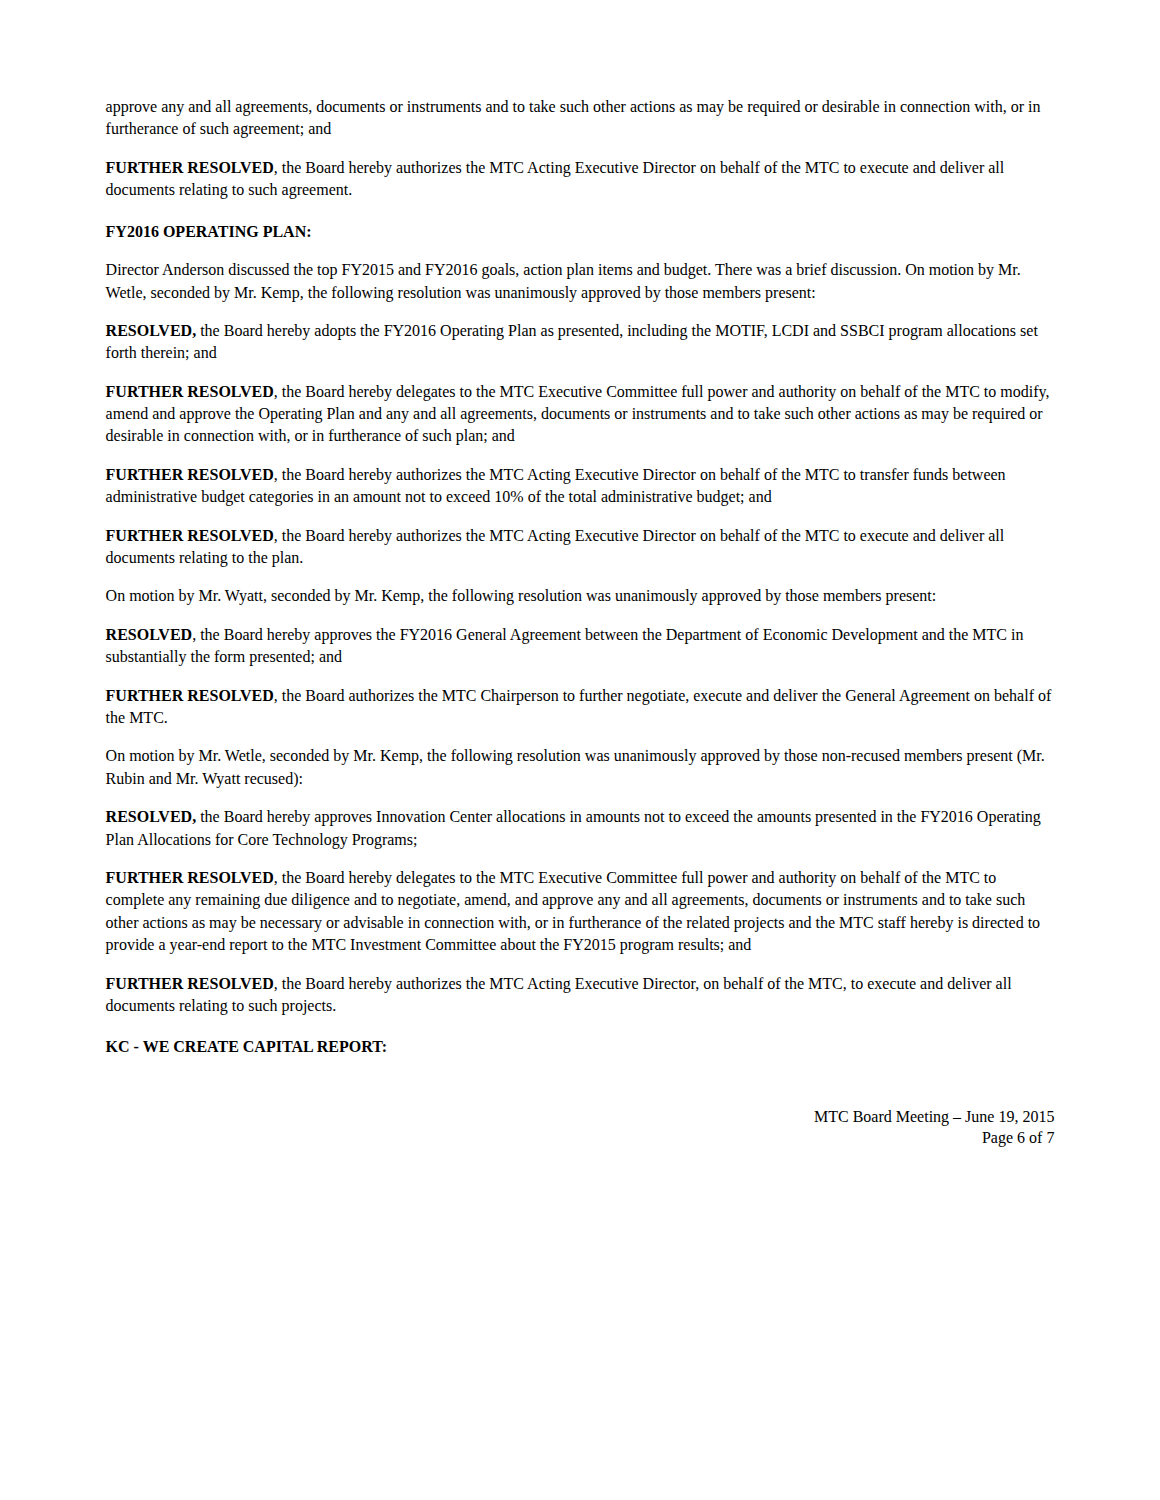approve any and all agreements, documents or instruments and to take such other actions as may be required or desirable in connection with, or in furtherance of such agreement; and
FURTHER RESOLVED, the Board hereby authorizes the MTC Acting Executive Director on behalf of the MTC to execute and deliver all documents relating to such agreement.
FY2016 OPERATING PLAN:
Director Anderson discussed the top FY2015 and FY2016 goals, action plan items and budget. There was a brief discussion. On motion by Mr. Wetle, seconded by Mr. Kemp, the following resolution was unanimously approved by those members present:
RESOLVED, the Board hereby adopts the FY2016 Operating Plan as presented, including the MOTIF, LCDI and SSBCI program allocations set forth therein; and
FURTHER RESOLVED, the Board hereby delegates to the MTC Executive Committee full power and authority on behalf of the MTC to modify, amend and approve the Operating Plan and any and all agreements, documents or instruments and to take such other actions as may be required or desirable in connection with, or in furtherance of such plan; and
FURTHER RESOLVED, the Board hereby authorizes the MTC Acting Executive Director on behalf of the MTC to transfer funds between administrative budget categories in an amount not to exceed 10% of the total administrative budget; and
FURTHER RESOLVED, the Board hereby authorizes the MTC Acting Executive Director on behalf of the MTC to execute and deliver all documents relating to the plan.
On motion by Mr. Wyatt, seconded by Mr. Kemp, the following resolution was unanimously approved by those members present:
RESOLVED, the Board hereby approves the FY2016 General Agreement between the Department of Economic Development and the MTC in substantially the form presented; and
FURTHER RESOLVED, the Board authorizes the MTC Chairperson to further negotiate, execute and deliver the General Agreement on behalf of the MTC.
On motion by Mr. Wetle, seconded by Mr. Kemp, the following resolution was unanimously approved by those non-recused members present (Mr. Rubin and Mr. Wyatt recused):
RESOLVED, the Board hereby approves Innovation Center allocations in amounts not to exceed the amounts presented in the FY2016 Operating Plan Allocations for Core Technology Programs;
FURTHER RESOLVED, the Board hereby delegates to the MTC Executive Committee full power and authority on behalf of the MTC to complete any remaining due diligence and to negotiate, amend, and approve any and all agreements, documents or instruments and to take such other actions as may be necessary or advisable in connection with, or in furtherance of the related projects and the MTC staff hereby is directed to provide a year-end report to the MTC Investment Committee about the FY2015 program results; and
FURTHER RESOLVED, the Board hereby authorizes the MTC Acting Executive Director, on behalf of the MTC, to execute and deliver all documents relating to such projects.
KC - WE CREATE CAPITAL REPORT:
MTC Board Meeting – June 19, 2015
Page 6 of 7